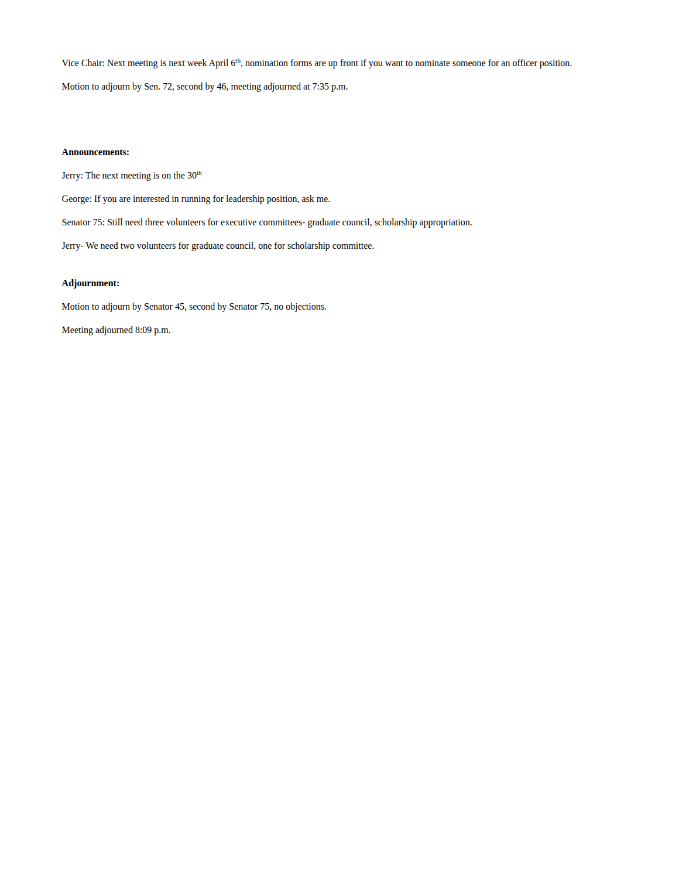Vice Chair: Next meeting is next week April 6th, nomination forms are up front if you want to nominate someone for an officer position.
Motion to adjourn by Sen. 72, second by 46, meeting adjourned at 7:35 p.m.
Announcements:
Jerry: The next meeting is on the 30th
George: If you are interested in running for leadership position, ask me.
Senator 75: Still need three volunteers for executive committees- graduate council, scholarship appropriation.
Jerry- We need two volunteers for graduate council, one for scholarship committee.
Adjournment:
Motion to adjourn by Senator 45, second by Senator 75, no objections.
Meeting adjourned 8:09 p.m.